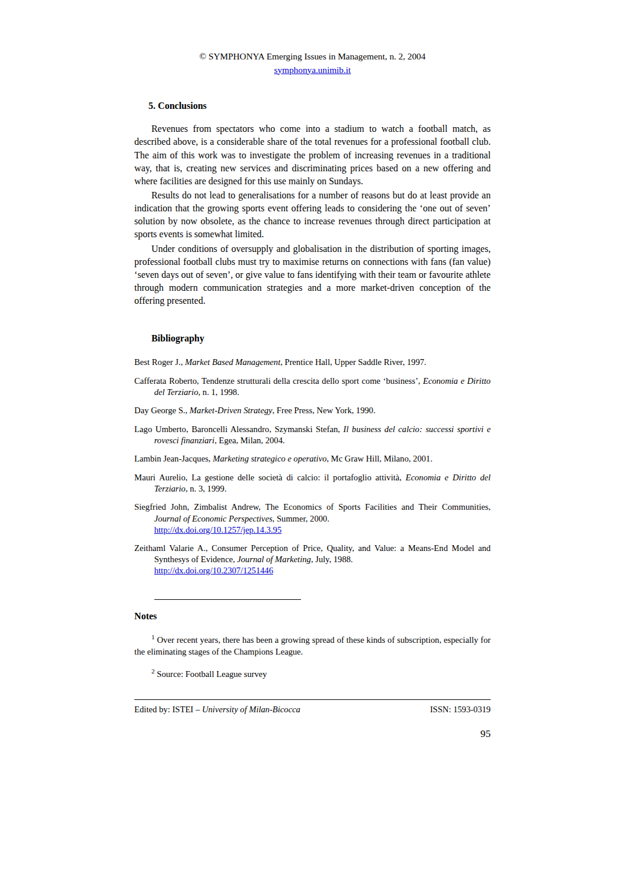© SYMPHONYA Emerging Issues in Management, n. 2, 2004
symphonya.unimib.it
5. Conclusions
Revenues from spectators who come into a stadium to watch a football match, as described above, is a considerable share of the total revenues for a professional football club. The aim of this work was to investigate the problem of increasing revenues in a traditional way, that is, creating new services and discriminating prices based on a new offering and where facilities are designed for this use mainly on Sundays.
Results do not lead to generalisations for a number of reasons but do at least provide an indication that the growing sports event offering leads to considering the ‘one out of seven’ solution by now obsolete, as the chance to increase revenues through direct participation at sports events is somewhat limited.
Under conditions of oversupply and globalisation in the distribution of sporting images, professional football clubs must try to maximise returns on connections with fans (fan value) ‘seven days out of seven’, or give value to fans identifying with their team or favourite athlete through modern communication strategies and a more market-driven conception of the offering presented.
Bibliography
Best Roger J., Market Based Management, Prentice Hall, Upper Saddle River, 1997.
Cafferata Roberto, Tendenze strutturali della crescita dello sport come ‘business’, Economia e Diritto del Terziario, n. 1, 1998.
Day George S., Market-Driven Strategy, Free Press, New York, 1990.
Lago Umberto, Baroncelli Alessandro, Szymanski Stefan, Il business del calcio: successi sportivi e rovesci finanziari, Egea, Milan, 2004.
Lambin Jean-Jacques, Marketing strategico e operativo, Mc Graw Hill, Milano, 2001.
Mauri Aurelio, La gestione delle società di calcio: il portafoglio attività, Economia e Diritto del Terziario, n. 3, 1999.
Siegfried John, Zimbalist Andrew, The Economics of Sports Facilities and Their Communities, Journal of Economic Perspectives, Summer, 2000.
http://dx.doi.org/10.1257/jep.14.3.95
Zeithaml Valarie A., Consumer Perception of Price, Quality, and Value: a Means-End Model and Synthesys of Evidence, Journal of Marketing, July, 1988.
http://dx.doi.org/10.2307/1251446
Notes
1 Over recent years, there has been a growing spread of these kinds of subscription, especially for the eliminating stages of the Champions League.
2 Source: Football League survey
Edited by: ISTEI – University of Milan-Bicocca ISSN: 1593-0319
95